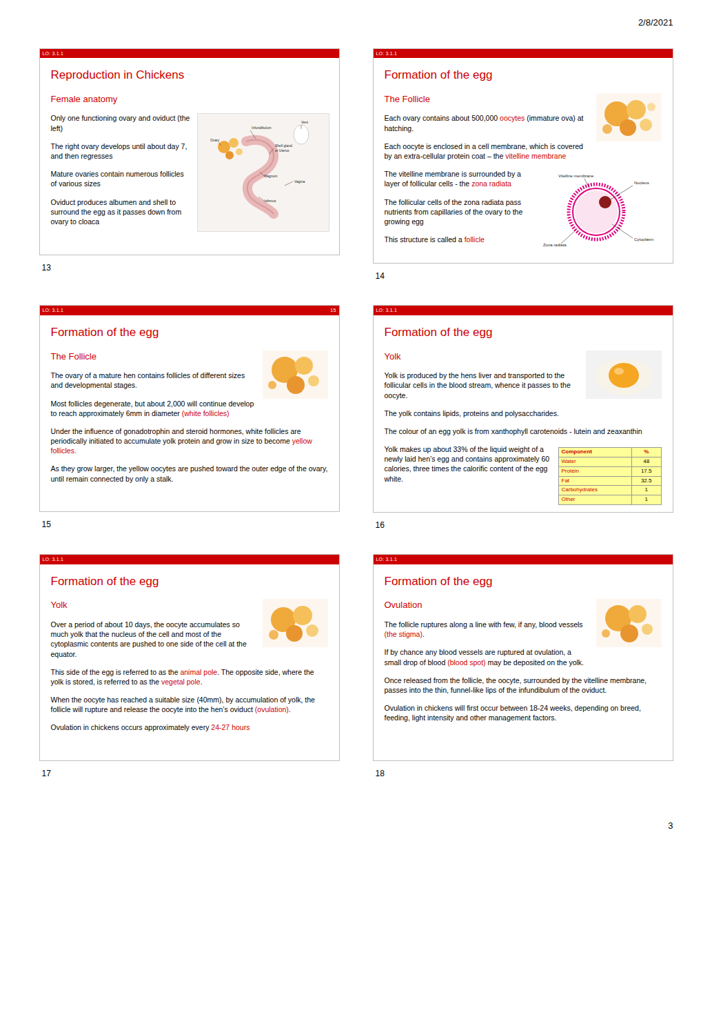2/8/2021
LO: 3.1.1
Reproduction in Chickens
Female anatomy
Infundibulum Vent Shell gland or Uterus Ovary Magnum Vagina Isthmus
Only one functioning ovary and oviduct (the left)
The right ovary develops until about day 7, and then regresses
Mature ovaries contain numerous follicles of various sizes
Oviduct produces albumen and shell to surround the egg as it passes down from ovary to cloaca
13
LO: 3.1.1
Formation of the egg
The Follicle
Each ovary contains about 500,000 oocytes (immature ova) at hatching.
Each oocyte is enclosed in a cell membrane, which is covered by an extra-cellular protein coat – the vitelline membrane
Vitelline membrane Nucleus Cytoplasm Zona radiata
The vitelline membrane is surrounded by a layer of follicular cells - the zona radiata
The follicular cells of the zona radiata pass nutrients from capillaries of the ovary to the growing egg
This structure is called a follicle
14
LO: 3.1.115
Formation of the egg
The Follicle
The ovary of a mature hen contains follicles of different sizes and developmental stages.
Most follicles degenerate, but about 2,000 will continue develop to reach approximately 6mm in diameter (white follicles)
Under the influence of gonadotrophin and steroid hormones, white follicles are periodically initiated to accumulate yolk protein and grow in size to become yellow follicles.
As they grow larger, the yellow oocytes are pushed toward the outer edge of the ovary, until remain connected by only a stalk.
15
LO: 3.1.1
Formation of the egg
Yolk
Yolk is produced by the hens liver and transported to the follicular cells in the blood stream, whence it passes to the oocyte.
The yolk contains lipids, proteins and polysaccharides.
The colour of an egg yolk is from xanthophyll carotenoids - lutein and zeaxanthin
| Component | % |
| --- | --- |
| Water | 48 |
| Protein | 17.5 |
| Fat | 32.5 |
| Carbohydrates | 1 |
| Other | 1 |
Yolk makes up about 33% of the liquid weight of a newly laid hen’s egg and contains approximately 60 calories, three times the calorific content of the egg white.
16
LO: 3.1.1
Formation of the egg
Yolk
Over a period of about 10 days, the oocyte accumulates so much yolk that the nucleus of the cell and most of the cytoplasmic contents are pushed to one side of the cell at the equator.
This side of the egg is referred to as the animal pole. The opposite side, where the yolk is stored, is referred to as the vegetal pole.
When the oocyte has reached a suitable size (40mm), by accumulation of yolk, the follicle will rupture and release the oocyte into the hen’s oviduct (ovulation).
Ovulation in chickens occurs approximately every 24-27 hours
17
LO: 3.1.1
Formation of the egg
Ovulation
The follicle ruptures along a line with few, if any, blood vessels (the stigma).
If by chance any blood vessels are ruptured at ovulation, a small drop of blood (blood spot) may be deposited on the yolk.
Once released from the follicle, the oocyte, surrounded by the vitelline membrane, passes into the thin, funnel-like lips of the infundibulum of the oviduct.
Ovulation in chickens will first occur between 18-24 weeks, depending on breed, feeding, light intensity and other management factors.
18
3